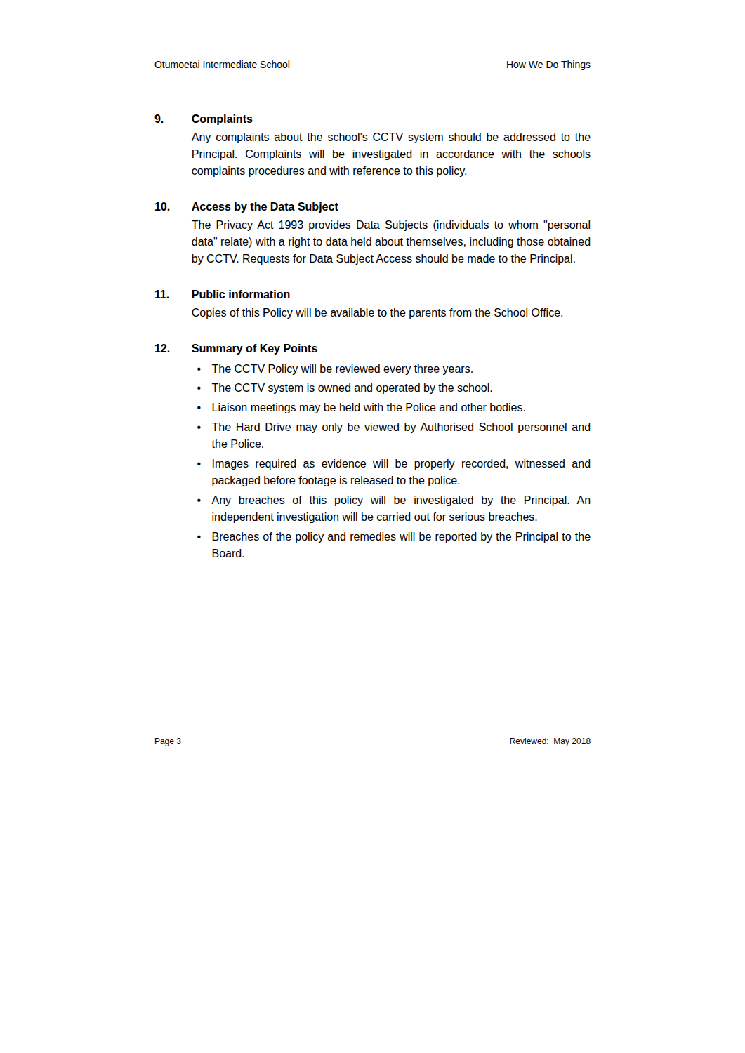Otumoetai Intermediate School How We Do Things
9.
Complaints
Any complaints about the school's CCTV system should be addressed to the Principal. Complaints will be investigated in accordance with the schools complaints procedures and with reference to this policy.
10.
Access by the Data Subject
The Privacy Act 1993 provides Data Subjects (individuals to whom "personal data" relate) with a right to data held about themselves, including those obtained by CCTV. Requests for Data Subject Access should be made to the Principal.
11.
Public information
Copies of this Policy will be available to the parents from the School Office.
12.
Summary of Key Points
The CCTV Policy will be reviewed every three years.
The CCTV system is owned and operated by the school.
Liaison meetings may be held with the Police and other bodies.
The Hard Drive may only be viewed by Authorised School personnel and the Police.
Images required as evidence will be properly recorded, witnessed and packaged before footage is released to the police.
Any breaches of this policy will be investigated by the Principal. An independent investigation will be carried out for serious breaches.
Breaches of the policy and remedies will be reported by the Principal to the Board.
Page 3 Reviewed: May 2018